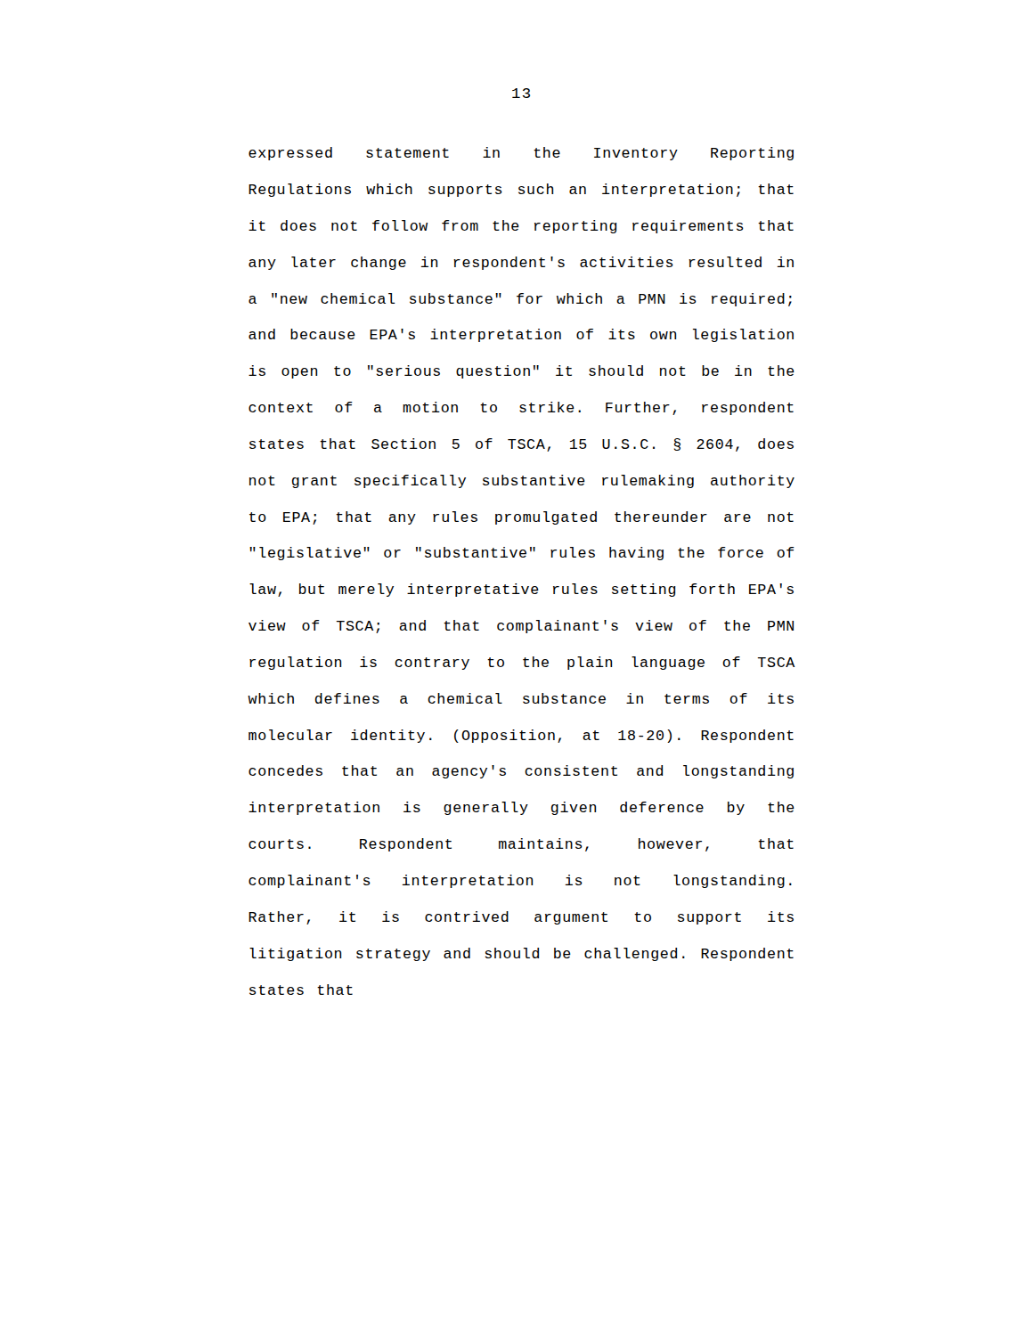13
expressed statement in the Inventory Reporting Regulations which supports such an interpretation; that it does not follow from the reporting requirements that any later change in respondent's activities resulted in a "new chemical substance" for which a PMN is required; and because EPA's interpretation of its own legislation is open to "serious question" it should not be in the context of a motion to strike. Further, respondent states that Section 5 of TSCA, 15 U.S.C. § 2604, does not grant specifically substantive rulemaking authority to EPA; that any rules promulgated thereunder are not "legislative" or "substantive" rules having the force of law, but merely interpretative rules setting forth EPA's view of TSCA; and that complainant's view of the PMN regulation is contrary to the plain language of TSCA which defines a chemical substance in terms of its molecular identity. (Opposition, at 18-20). Respondent concedes that an agency's consistent and longstanding interpretation is generally given deference by the courts. Respondent maintains, however, that complainant's interpretation is not longstanding. Rather, it is contrived argument to support its litigation strategy and should be challenged. Respondent states that